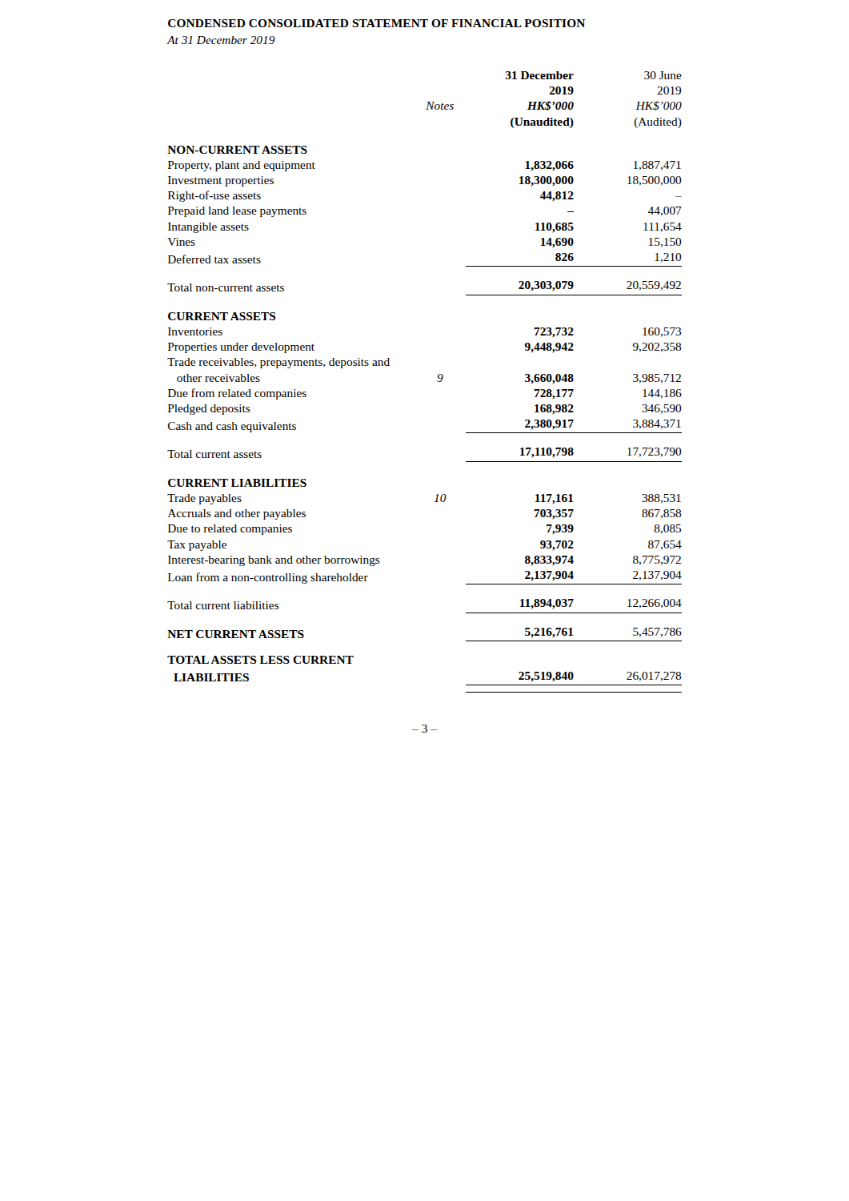CONDENSED CONSOLIDATED STATEMENT OF FINANCIAL POSITION
At 31 December 2019
| | | 31 December | 30 June |
| | | 2019 | 2019 |
| | Notes | HK$’000 | HK$’000 |
| | | (Unaudited) | (Audited) |
| NON-CURRENT ASSETS | | | |
| Property, plant and equipment | | 1,832,066 | 1,887,471 |
| Investment properties | | 18,300,000 | 18,500,000 |
| Right-of-use assets | | 44,812 | – |
| Prepaid land lease payments | | – | 44,007 |
| Intangible assets | | 110,685 | 111,654 |
| Vines | | 14,690 | 15,150 |
| Deferred tax assets | | 826 | 1,210 |
| Total non-current assets | | 20,303,079 | 20,559,492 |
| CURRENT ASSETS | | | |
| Inventories | | 723,732 | 160,573 |
| Properties under development | | 9,448,942 | 9,202,358 |
| Trade receivables, prepayments, deposits and | | | |
| other receivables | 9 | 3,660,048 | 3,985,712 |
| Due from related companies | | 728,177 | 144,186 |
| Pledged deposits | | 168,982 | 346,590 |
| Cash and cash equivalents | | 2,380,917 | 3,884,371 |
| Total current assets | | 17,110,798 | 17,723,790 |
| CURRENT LIABILITIES | | | |
| Trade payables | 10 | 117,161 | 388,531 |
| Accruals and other payables | | 703,357 | 867,858 |
| Due to related companies | | 7,939 | 8,085 |
| Tax payable | | 93,702 | 87,654 |
| Interest-bearing bank and other borrowings | | 8,833,974 | 8,775,972 |
| Loan from a non-controlling shareholder | | 2,137,904 | 2,137,904 |
| Total current liabilities | | 11,894,037 | 12,266,004 |
| NET CURRENT ASSETS | | 5,216,761 | 5,457,786 |
| TOTAL ASSETS LESS CURRENT | | | |
| LIABILITIES | | 25,519,840 | 26,017,278 |
– 3 –